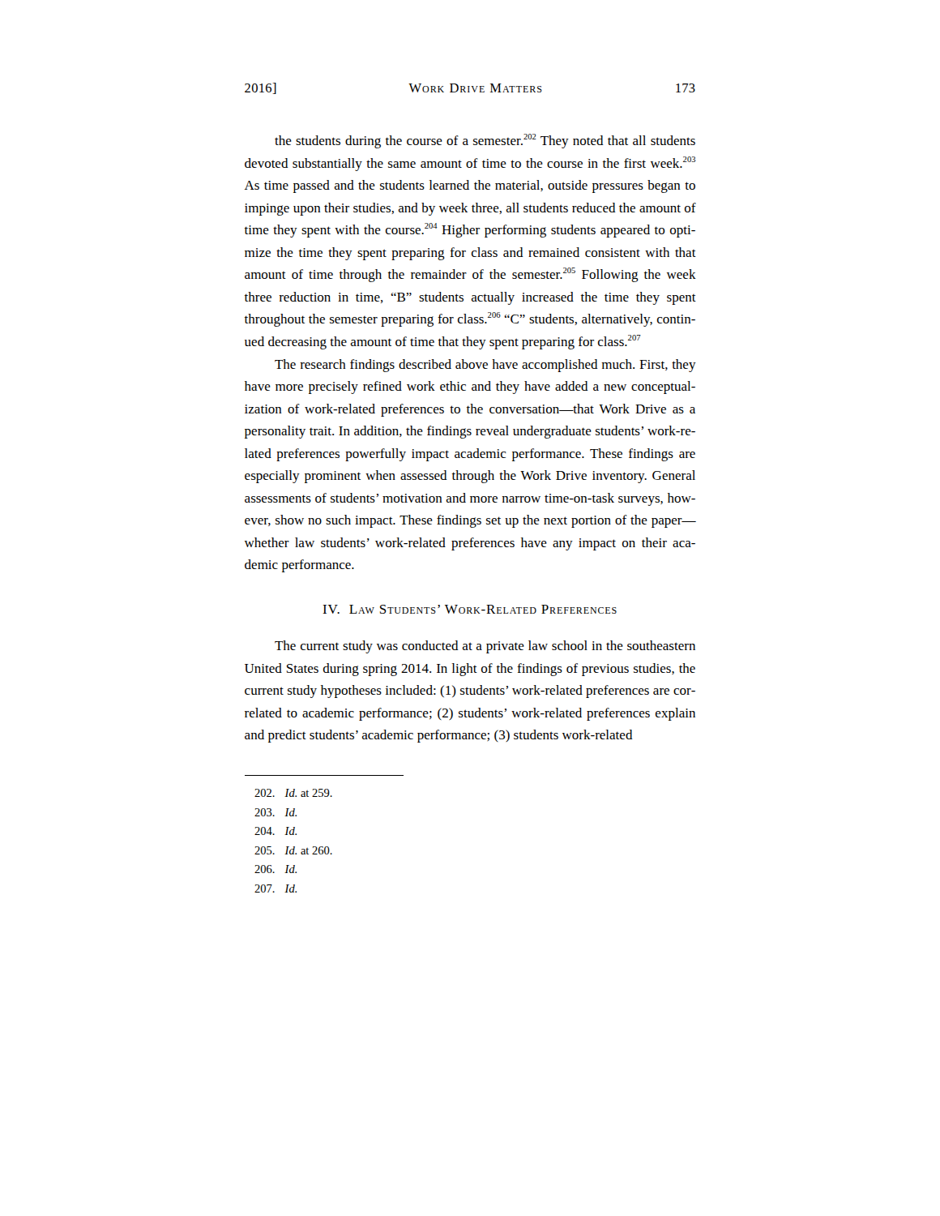2016] Work Drive Matters 173
the students during the course of a semester.202 They noted that all students devoted substantially the same amount of time to the course in the first week.203 As time passed and the students learned the material, outside pressures began to impinge upon their studies, and by week three, all students reduced the amount of time they spent with the course.204 Higher performing students appeared to optimize the time they spent preparing for class and remained consistent with that amount of time through the remainder of the semester.205 Following the week three reduction in time, “B” students actually increased the time they spent throughout the semester preparing for class.206 “C” students, alternatively, continued decreasing the amount of time that they spent preparing for class.207
The research findings described above have accomplished much. First, they have more precisely refined work ethic and they have added a new conceptualization of work-related preferences to the conversation—that Work Drive as a personality trait. In addition, the findings reveal undergraduate students’ work-related preferences powerfully impact academic performance. These findings are especially prominent when assessed through the Work Drive inventory. General assessments of students’ motivation and more narrow time-on-task surveys, however, show no such impact. These findings set up the next portion of the paper—whether law students’ work-related preferences have any impact on their academic performance.
IV. Law Students’ Work-Related Preferences
The current study was conducted at a private law school in the southeastern United States during spring 2014. In light of the findings of previous studies, the current study hypotheses included: (1) students’ work-related preferences are correlated to academic performance; (2) students’ work-related preferences explain and predict students’ academic performance; (3) students work-related
202. Id. at 259.
203. Id.
204. Id.
205. Id. at 260.
206. Id.
207. Id.